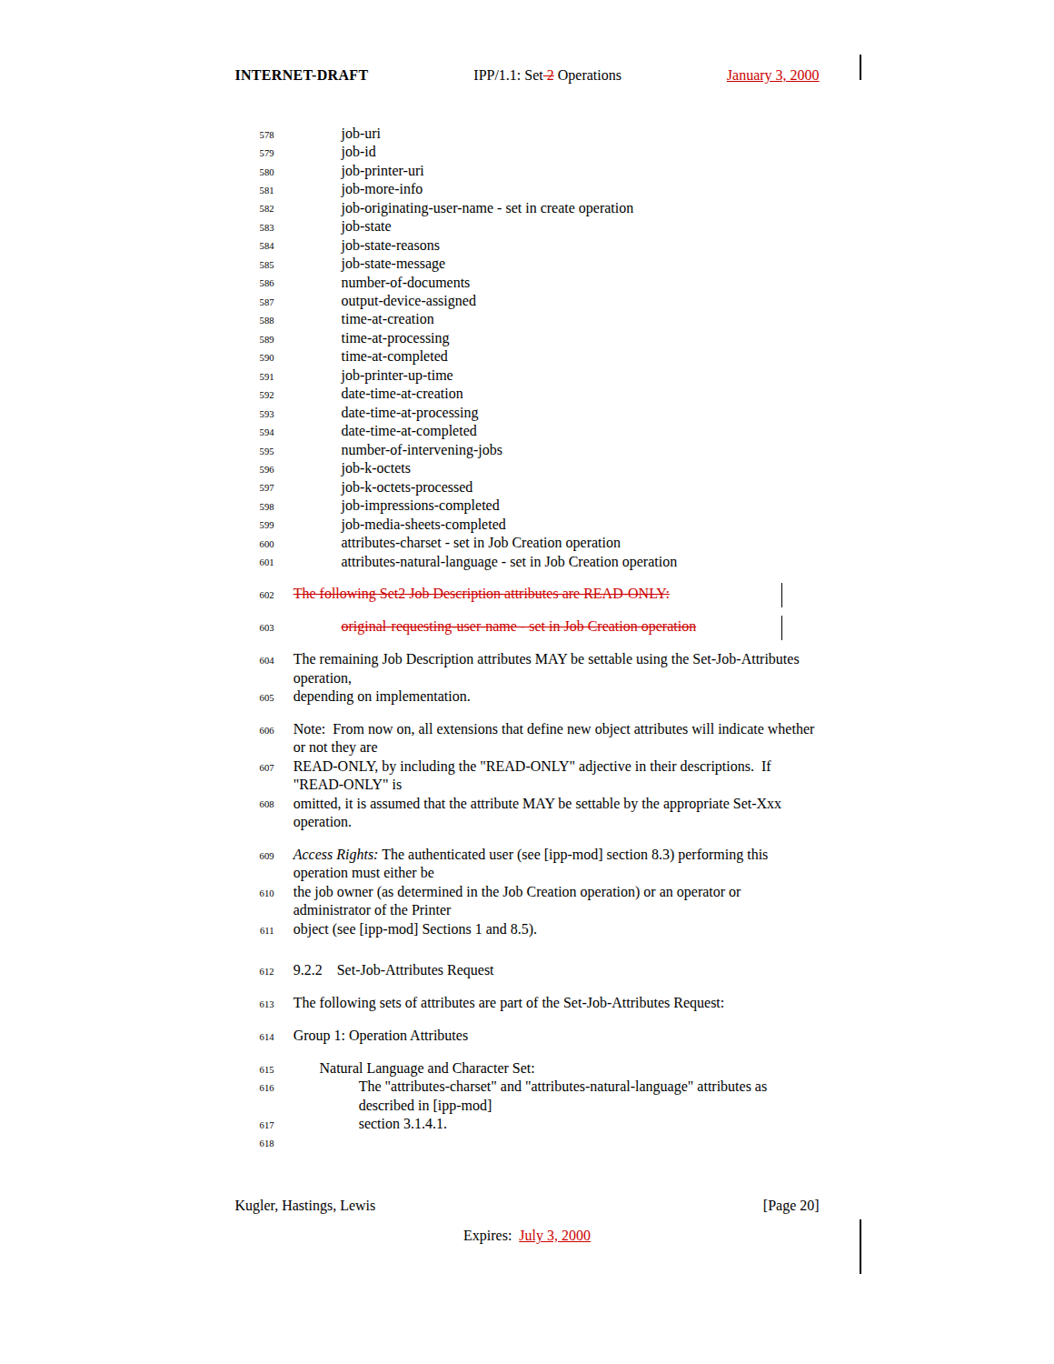INTERNET-DRAFT
IPP/1.1: Set 2 Operations
January 3, 2000
578
job-uri
579
job-id
580
job-printer-uri
581
job-more-info
582
job-originating-user-name - set in create operation
583
job-state
584
job-state-reasons
585
job-state-message
586
number-of-documents
587
output-device-assigned
588
time-at-creation
589
time-at-processing
590
time-at-completed
591
job-printer-up-time
592
date-time-at-creation
593
date-time-at-processing
594
date-time-at-completed
595
number-of-intervening-jobs
596
job-k-octets
597
job-k-octets-processed
598
job-impressions-completed
599
job-media-sheets-completed
600
attributes-charset - set in Job Creation operation
601
attributes-natural-language - set in Job Creation operation
602
The following Set2 Job Description attributes are READ-ONLY:
603
original-requesting-user-name - set in Job Creation operation
604
The remaining Job Description attributes MAY be settable using the Set-Job-Attributes operation,
605
depending on implementation.
606
Note: From now on, all extensions that define new object attributes will indicate whether or not they are
607
READ-ONLY, by including the "READ-ONLY" adjective in their descriptions. If "READ-ONLY" is
608
omitted, it is assumed that the attribute MAY be settable by the appropriate Set-Xxx operation.
609
Access Rights: The authenticated user (see [ipp-mod] section 8.3) performing this operation must either be
610
the job owner (as determined in the Job Creation operation) or an operator or administrator of the Printer
611
object (see [ipp-mod] Sections 1 and 8.5).
612
9.2.2 Set-Job-Attributes Request
613
The following sets of attributes are part of the Set-Job-Attributes Request:
614
Group 1: Operation Attributes
615
Natural Language and Character Set:
616
The "attributes-charset" and "attributes-natural-language" attributes as described in [ipp-mod]
617
section 3.1.4.1.
618
Kugler, Hastings, Lewis
[Page 20]
Expires: July 3, 2000